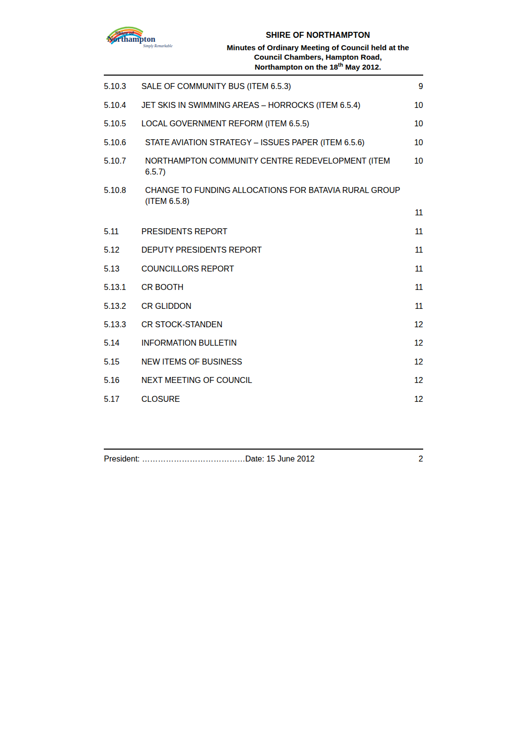Shire of Northampton Simply Remarkable
SHIRE OF NORTHAMPTON
Minutes of Ordinary Meeting of Council held at the Council Chambers, Hampton Road,
Northampton on the 18th May 2012.
5.10.3
SALE OF COMMUNITY BUS (ITEM 6.5.3)
9
5.10.4
JET SKIS IN SWIMMING AREAS – HORROCKS (ITEM 6.5.4)
10
5.10.5
LOCAL GOVERNMENT REFORM (ITEM 6.5.5)
10
5.10.6
STATE AVIATION STRATEGY – ISSUES PAPER (ITEM 6.5.6)
10
5.10.7
NORTHAMPTON COMMUNITY CENTRE REDEVELOPMENT (ITEM 6.5.7)
10
5.10.8
CHANGE TO FUNDING ALLOCATIONS FOR BATAVIA RURAL GROUP (ITEM 6.5.8)
11
5.11
PRESIDENTS REPORT
11
5.12
DEPUTY PRESIDENTS REPORT
11
5.13
COUNCILLORS REPORT
11
5.13.1
CR BOOTH
11
5.13.2
CR GLIDDON
11
5.13.3
CR STOCK-STANDEN
12
5.14
INFORMATION BULLETIN
12
5.15
NEW ITEMS OF BUSINESS
12
5.16
NEXT MEETING OF COUNCIL
12
5.17
CLOSURE
12
President: …………………………………Date: 15 June 2012
2